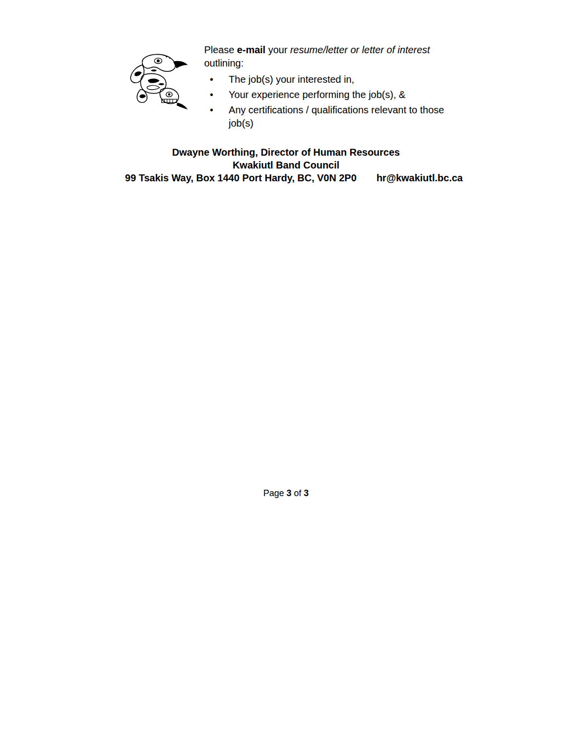Please e-mail your resume/letter or letter of interest outlining:
The job(s) your interested in,
Your experience performing the job(s), &
Any certifications / qualifications relevant to those job(s)
Dwayne Worthing, Director of Human Resources Kwakiutl Band Council 99 Tsakis Way, Box 1440 Port Hardy, BC, V0N 2P0 hr@kwakiutl.bc.ca
Page 3 of 3